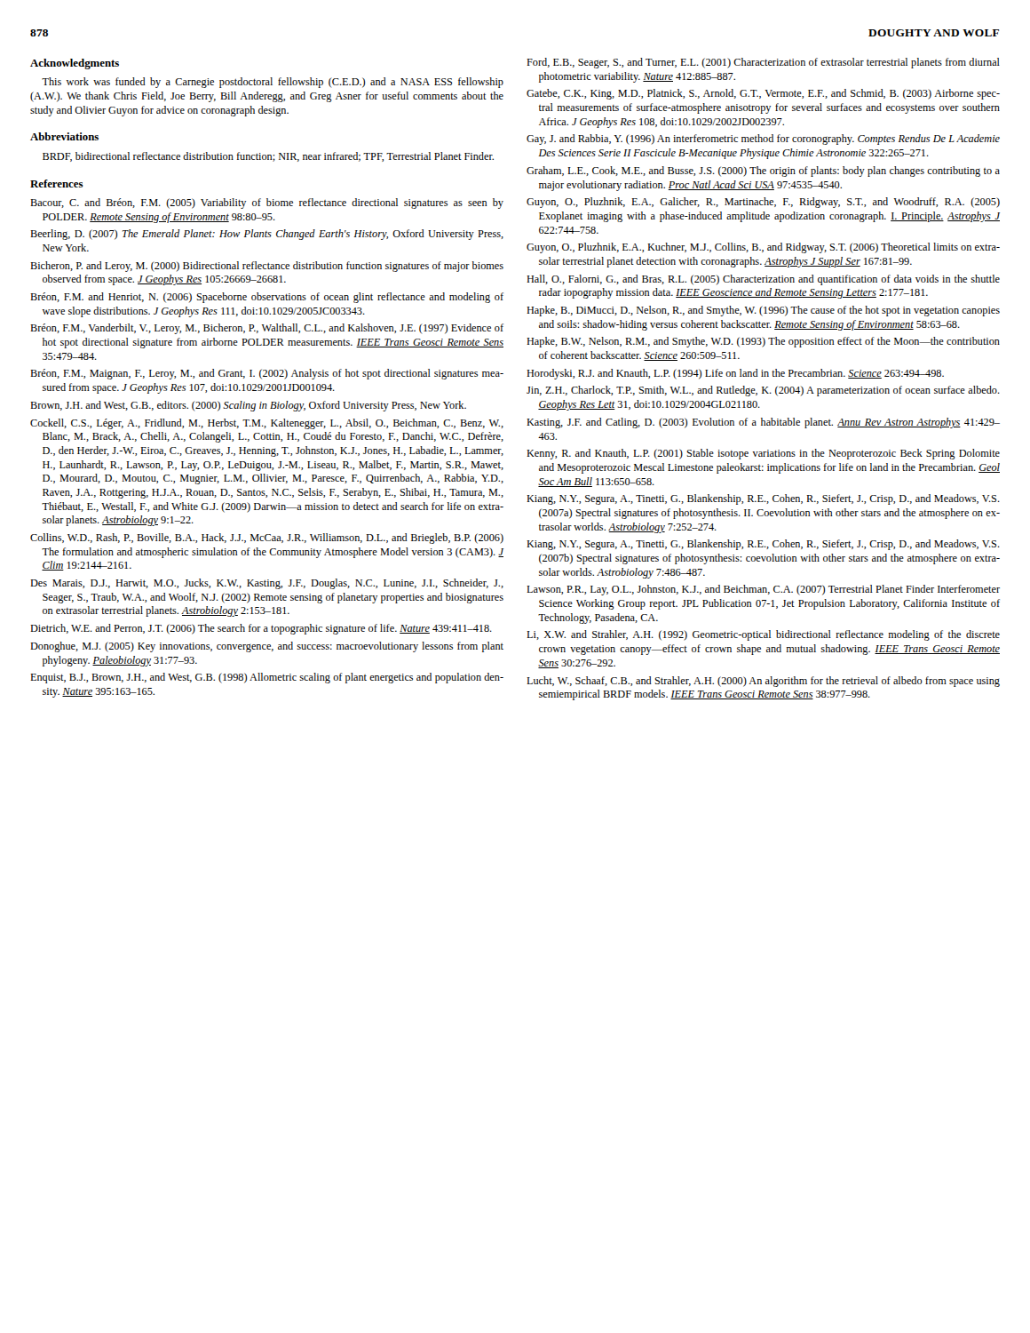878 DOUGHTY AND WOLF
Acknowledgments
This work was funded by a Carnegie postdoctoral fellowship (C.E.D.) and a NASA ESS fellowship (A.W.). We thank Chris Field, Joe Berry, Bill Anderegg, and Greg Asner for useful comments about the study and Olivier Guyon for advice on coronagraph design.
Abbreviations
BRDF, bidirectional reflectance distribution function; NIR, near infrared; TPF, Terrestrial Planet Finder.
References
Bacour, C. and Bréon, F.M. (2005) Variability of biome reflectance directional signatures as seen by POLDER. Remote Sensing of Environment 98:80–95.
Beerling, D. (2007) The Emerald Planet: How Plants Changed Earth's History, Oxford University Press, New York.
Bicheron, P. and Leroy, M. (2000) Bidirectional reflectance distribution function signatures of major biomes observed from space. J Geophys Res 105:26669–26681.
Bréon, F.M. and Henriot, N. (2006) Spaceborne observations of ocean glint reflectance and modeling of wave slope distributions. J Geophys Res 111, doi:10.1029/2005JC003343.
Bréon, F.M., Vanderbilt, V., Leroy, M., Bicheron, P., Walthall, C.L., and Kalshoven, J.E. (1997) Evidence of hot spot directional signature from airborne POLDER measurements. IEEE Trans Geosci Remote Sens 35:479–484.
Bréon, F.M., Maignan, F., Leroy, M., and Grant, I. (2002) Analysis of hot spot directional signatures measured from space. J Geophys Res 107, doi:10.1029/2001JD001094.
Brown, J.H. and West, G.B., editors. (2000) Scaling in Biology, Oxford University Press, New York.
Cockell, C.S., Léger, A., Fridlund, M., Herbst, T.M., Kaltenegger, L., Absil, O., Beichman, C., Benz, W., Blanc, M., Brack, A., Chelli, A., Colangeli, L., Cottin, H., Coudé du Foresto, F., Danchi, W.C., Defrère, D., den Herder, J.-W., Eiroa, C., Greaves, J., Henning, T., Johnston, K.J., Jones, H., Labadie, L., Lammer, H., Launhardt, R., Lawson, P., Lay, O.P., LeDuigou, J.-M., Liseau, R., Malbet, F., Martin, S.R., Mawet, D., Mourard, D., Moutou, C., Mugnier, L.M., Ollivier, M., Paresce, F., Quirrenbach, A., Rabbia, Y.D., Raven, J.A., Rottgering, H.J.A., Rouan, D., Santos, N.C., Selsis, F., Serabyn, E., Shibai, H., Tamura, M., Thiébaut, E., Westall, F., and White G.J. (2009) Darwin—a mission to detect and search for life on extrasolar planets. Astrobiology 9:1–22.
Collins, W.D., Rash, P., Boville, B.A., Hack, J.J., McCaa, J.R., Williamson, D.L., and Briegleb, B.P. (2006) The formulation and atmospheric simulation of the Community Atmosphere Model version 3 (CAM3). J Clim 19:2144–2161.
Des Marais, D.J., Harwit, M.O., Jucks, K.W., Kasting, J.F., Douglas, N.C., Lunine, J.I., Schneider, J., Seager, S., Traub, W.A., and Woolf, N.J. (2002) Remote sensing of planetary properties and biosignatures on extrasolar terrestrial planets. Astrobiology 2:153–181.
Dietrich, W.E. and Perron, J.T. (2006) The search for a topographic signature of life. Nature 439:411–418.
Donoghue, M.J. (2005) Key innovations, convergence, and success: macroevolutionary lessons from plant phylogeny. Paleobiology 31:77–93.
Enquist, B.J., Brown, J.H., and West, G.B. (1998) Allometric scaling of plant energetics and population density. Nature 395:163–165.
Ford, E.B., Seager, S., and Turner, E.L. (2001) Characterization of extrasolar terrestrial planets from diurnal photometric variability. Nature 412:885–887.
Gatebe, C.K., King, M.D., Platnick, S., Arnold, G.T., Vermote, E.F., and Schmid, B. (2003) Airborne spectral measurements of surface-atmosphere anisotropy for several surfaces and ecosystems over southern Africa. J Geophys Res 108, doi:10.1029/2002JD002397.
Gay, J. and Rabbia, Y. (1996) An interferometric method for coronography. Comptes Rendus De L Academie Des Sciences Serie II Fascicule B-Mecanique Physique Chimie Astronomie 322:265–271.
Graham, L.E., Cook, M.E., and Busse, J.S. (2000) The origin of plants: body plan changes contributing to a major evolutionary radiation. Proc Natl Acad Sci USA 97:4535–4540.
Guyon, O., Pluzhnik, E.A., Galicher, R., Martinache, F., Ridgway, S.T., and Woodruff, R.A. (2005) Exoplanet imaging with a phase-induced amplitude apodization coronagraph. I. Principle. Astrophys J 622:744–758.
Guyon, O., Pluzhnik, E.A., Kuchner, M.J., Collins, B., and Ridgway, S.T. (2006) Theoretical limits on extrasolar terrestrial planet detection with coronagraphs. Astrophys J Suppl Ser 167:81–99.
Hall, O., Falorni, G., and Bras, R.L. (2005) Characterization and quantification of data voids in the shuttle radar iopography mission data. IEEE Geoscience and Remote Sensing Letters 2:177–181.
Hapke, B., DiMucci, D., Nelson, R., and Smythe, W. (1996) The cause of the hot spot in vegetation canopies and soils: shadow-hiding versus coherent backscatter. Remote Sensing of Environment 58:63–68.
Hapke, B.W., Nelson, R.M., and Smythe, W.D. (1993) The opposition effect of the Moon—the contribution of coherent backscatter. Science 260:509–511.
Horodyski, R.J. and Knauth, L.P. (1994) Life on land in the Precambrian. Science 263:494–498.
Jin, Z.H., Charlock, T.P., Smith, W.L., and Rutledge, K. (2004) A parameterization of ocean surface albedo. Geophys Res Lett 31, doi:10.1029/2004GL021180.
Kasting, J.F. and Catling, D. (2003) Evolution of a habitable planet. Annu Rev Astron Astrophys 41:429–463.
Kenny, R. and Knauth, L.P. (2001) Stable isotope variations in the Neoproterozoic Beck Spring Dolomite and Mesoproterozoic Mescal Limestone paleokarst: implications for life on land in the Precambrian. Geol Soc Am Bull 113:650–658.
Kiang, N.Y., Segura, A., Tinetti, G., Blankenship, R.E., Cohen, R., Siefert, J., Crisp, D., and Meadows, V.S. (2007a) Spectral signatures of photosynthesis. II. Coevolution with other stars and the atmosphere on extrasolar worlds. Astrobiology 7:252–274.
Kiang, N.Y., Segura, A., Tinetti, G., Blankenship, R.E., Cohen, R., Siefert, J., Crisp, D., and Meadows, V.S. (2007b) Spectral signatures of photosynthesis: coevolution with other stars and the atmosphere on extrasolar worlds. Astrobiology 7:486–487.
Lawson, P.R., Lay, O.L., Johnston, K.J., and Beichman, C.A. (2007) Terrestrial Planet Finder Interferometer Science Working Group report. JPL Publication 07-1, Jet Propulsion Laboratory, California Institute of Technology, Pasadena, CA.
Li, X.W. and Strahler, A.H. (1992) Geometric-optical bidirectional reflectance modeling of the discrete crown vegetation canopy—effect of crown shape and mutual shadowing. IEEE Trans Geosci Remote Sens 30:276–292.
Lucht, W., Schaaf, C.B., and Strahler, A.H. (2000) An algorithm for the retrieval of albedo from space using semiempirical BRDF models. IEEE Trans Geosci Remote Sens 38:977–998.